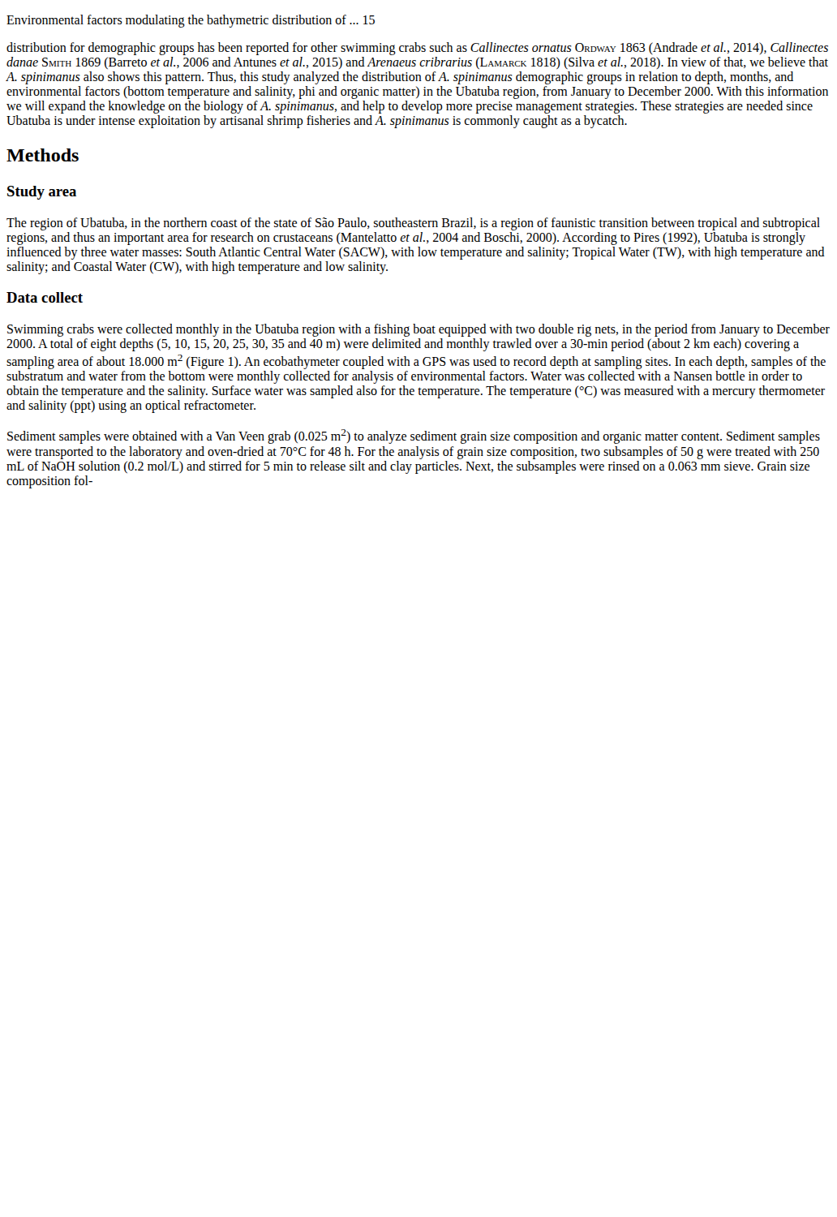Environmental factors modulating the bathymetric distribution of ... 15
distribution for demographic groups has been reported for other swimming crabs such as Callinectes ornatus Ordway 1863 (Andrade et al., 2014), Callinectes danae Smith 1869 (Barreto et al., 2006 and Antunes et al., 2015) and Arenaeus cribrarius (Lamarck 1818) (Silva et al., 2018). In view of that, we believe that A. spinimanus also shows this pattern. Thus, this study analyzed the distribution of A. spinimanus demographic groups in relation to depth, months, and environmental factors (bottom temperature and salinity, phi and organic matter) in the Ubatuba region, from January to December 2000. With this information we will expand the knowledge on the biology of A. spinimanus, and help to develop more precise management strategies. These strategies are needed since Ubatuba is under intense exploitation by artisanal shrimp fisheries and A. spinimanus is commonly caught as a bycatch.
Methods
Study area
The region of Ubatuba, in the northern coast of the state of São Paulo, southeastern Brazil, is a region of faunistic transition between tropical and subtropical regions, and thus an important area for research on crustaceans (Mantelatto et al., 2004 and Boschi, 2000). According to Pires (1992), Ubatuba is strongly influenced by three water masses: South Atlantic Central Water (SACW), with low temperature and salinity; Tropical Water (TW), with high temperature and salinity; and Coastal Water (CW), with high temperature and low salinity.
Data collect
Swimming crabs were collected monthly in the Ubatuba region with a fishing boat equipped with two double rig nets, in the period from January to December 2000. A total of eight depths (5, 10, 15, 20, 25, 30, 35 and 40 m) were delimited and monthly trawled over a 30-min period (about 2 km each) covering a sampling area of about 18.000 m2 (Figure 1). An ecobathymeter coupled with a GPS was used to record depth at sampling sites. In each depth, samples of the substratum and water from the bottom were monthly collected for analysis of environmental factors. Water was collected with a Nansen bottle in order to obtain the temperature and the salinity. Surface water was sampled also for the temperature. The temperature (°C) was measured with a mercury thermometer and salinity (ppt) using an optical refractometer.
Sediment samples were obtained with a Van Veen grab (0.025 m2) to analyze sediment grain size composition and organic matter content. Sediment samples were transported to the laboratory and oven-dried at 70°C for 48 h. For the analysis of grain size composition, two subsamples of 50 g were treated with 250 mL of NaOH solution (0.2 mol/L) and stirred for 5 min to release silt and clay particles. Next, the subsamples were rinsed on a 0.063 mm sieve. Grain size composition fol-